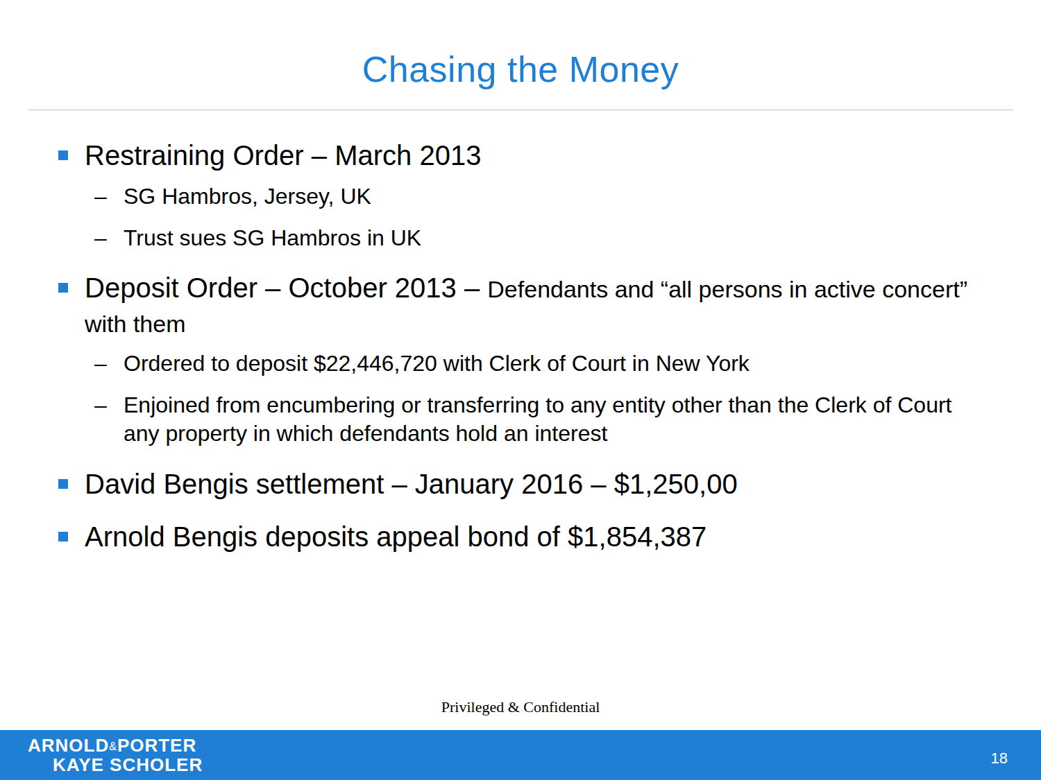Chasing the Money
Restraining Order – March 2013
SG Hambros, Jersey, UK
Trust sues SG Hambros in UK
Deposit Order – October 2013 – Defendants and “all persons in active concert” with them
Ordered to deposit $22,446,720 with Clerk of Court in New York
Enjoined from encumbering or transferring to any entity other than the Clerk of Court any property in which defendants hold an interest
David Bengis settlement – January 2016 – $1,250,00
Arnold Bengis deposits appeal bond of $1,854,387
Privileged & Confidential
ARNOLD&PORTER
KAYE SCHOLER
18